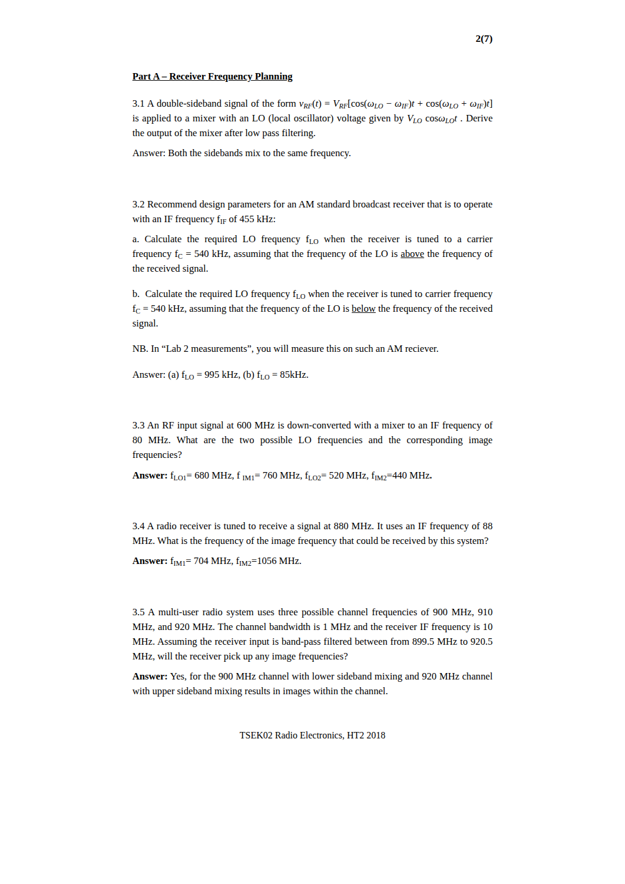2(7)
Part A – Receiver Frequency Planning
3.1 A double-sideband signal of the form vRF(t) = VRF[cos(ωLO − ωIF)t + cos(ωLO + ωIF)t] is applied to a mixer with an LO (local oscillator) voltage given by VLO cosωLOt . Derive the output of the mixer after low pass filtering.
Answer: Both the sidebands mix to the same frequency.
3.2 Recommend design parameters for an AM standard broadcast receiver that is to operate with an IF frequency fIF of 455 kHz:
a. Calculate the required LO frequency fLO when the receiver is tuned to a carrier frequency fC = 540 kHz, assuming that the frequency of the LO is above the frequency of the received signal.
b. Calculate the required LO frequency fLO when the receiver is tuned to carrier frequency fC = 540 kHz, assuming that the frequency of the LO is below the frequency of the received signal.
NB. In “Lab 2 measurements”, you will measure this on such an AM reciever.
Answer: (a) fLO = 995 kHz, (b) fLO = 85kHz.
3.3 An RF input signal at 600 MHz is down-converted with a mixer to an IF frequency of 80 MHz. What are the two possible LO frequencies and the corresponding image frequencies?
Answer: fLO1= 680 MHz, f IM1= 760 MHz, fLO2= 520 MHz, fIM2=440 MHz.
3.4 A radio receiver is tuned to receive a signal at 880 MHz. It uses an IF frequency of 88 MHz. What is the frequency of the image frequency that could be received by this system?
Answer: fIM1= 704 MHz, fIM2=1056 MHz.
3.5 A multi-user radio system uses three possible channel frequencies of 900 MHz, 910 MHz, and 920 MHz. The channel bandwidth is 1 MHz and the receiver IF frequency is 10 MHz. Assuming the receiver input is band-pass filtered between from 899.5 MHz to 920.5 MHz, will the receiver pick up any image frequencies?
Answer: Yes, for the 900 MHz channel with lower sideband mixing and 920 MHz channel with upper sideband mixing results in images within the channel.
TSEK02 Radio Electronics, HT2 2018